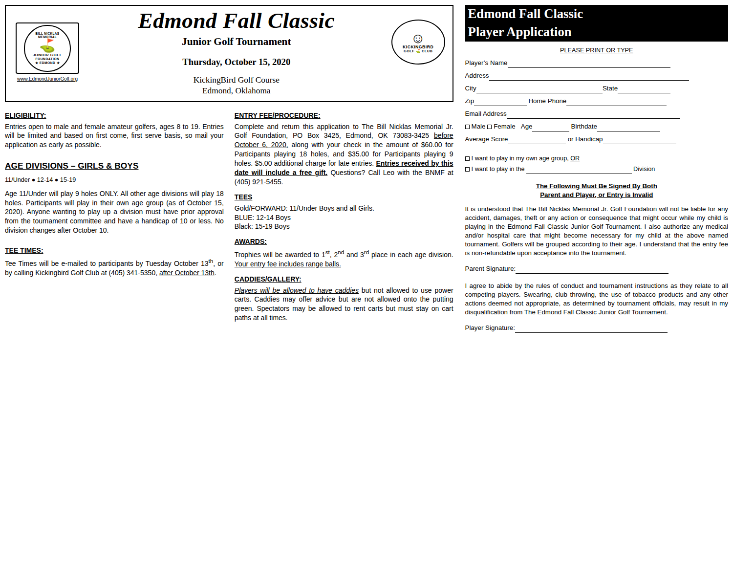BILL NICKLAS MEMORIAL
⛳
JUNIOR GOLF
FOUNDATION
★ EDMOND ★
www.EdmondJuniorGolf.org
Edmond Fall Classic
Junior Golf Tournament
Thursday, October 15, 2020
KickingBird Golf Course
Edmond, Oklahoma
☺
KICKINGBIRD
GOLF ⛳ CLUB
Eligibility:
Entries open to male and female amateur golfers, ages 8 to 19. Entries will be limited and based on first come, first serve basis, so mail your application as early as possible.
AGE DIVISIONS – GIRLS & BOYS
11/Under ● 12-14 ● 15-19
Age 11/Under will play 9 holes ONLY. All other age divisions will play 18 holes. Participants will play in their own age group (as of October 15, 2020). Anyone wanting to play up a division must have prior approval from the tournament committee and have a handicap of 10 or less. No division changes after October 10.
Tee Times:
Tee Times will be e-mailed to participants by Tuesday October 13th, or by calling Kickingbird Golf Club at (405) 341-5350, after October 13th.
Entry Fee/Procedure:
Complete and return this application to The Bill Nicklas Memorial Jr. Golf Foundation, PO Box 3425, Edmond, OK 73083-3425 before October 6, 2020, along with your check in the amount of $60.00 for Participants playing 18 holes, and $35.00 for Participants playing 9 holes. $5.00 additional charge for late entries. Entries received by this date will include a free gift. Questions? Call Leo with the BNMF at (405) 921-5455.
Tees
Gold/FORWARD: 11/Under Boys and all Girls.
BLUE: 12-14 Boys
Black: 15-19 Boys
Awards:
Trophies will be awarded to 1st, 2nd and 3rd place in each age division. Your entry fee includes range balls.
Caddies/Gallery:
Players will be allowed to have caddies but not allowed to use power carts. Caddies may offer advice but are not allowed onto the putting green. Spectators may be allowed to rent carts but must stay on cart paths at all times.
Edmond Fall Classic Player Application
PLEASE PRINT OR TYPE
Player’s Name
Address
City State
Zip Home Phone
Email Address
Male Female Age Birthdate
Average Score or Handicap
I want to play in my own age group, OR
I want to play in the Division
The Following Must Be Signed By Both
Parent and Player, or Entry is Invalid
It is understood that The Bill Nicklas Memorial Jr. Golf Foundation will not be liable for any accident, damages, theft or any action or consequence that might occur while my child is playing in the Edmond Fall Classic Junior Golf Tournament. I also authorize any medical and/or hospital care that might become necessary for my child at the above named tournament. Golfers will be grouped according to their age. I understand that the entry fee is non-refundable upon acceptance into the tournament.
Parent Signature:
I agree to abide by the rules of conduct and tournament instructions as they relate to all competing players. Swearing, club throwing, the use of tobacco products and any other actions deemed not appropriate, as determined by tournament officials, may result in my disqualification from The Edmond Fall Classic Junior Golf Tournament.
Player Signature: